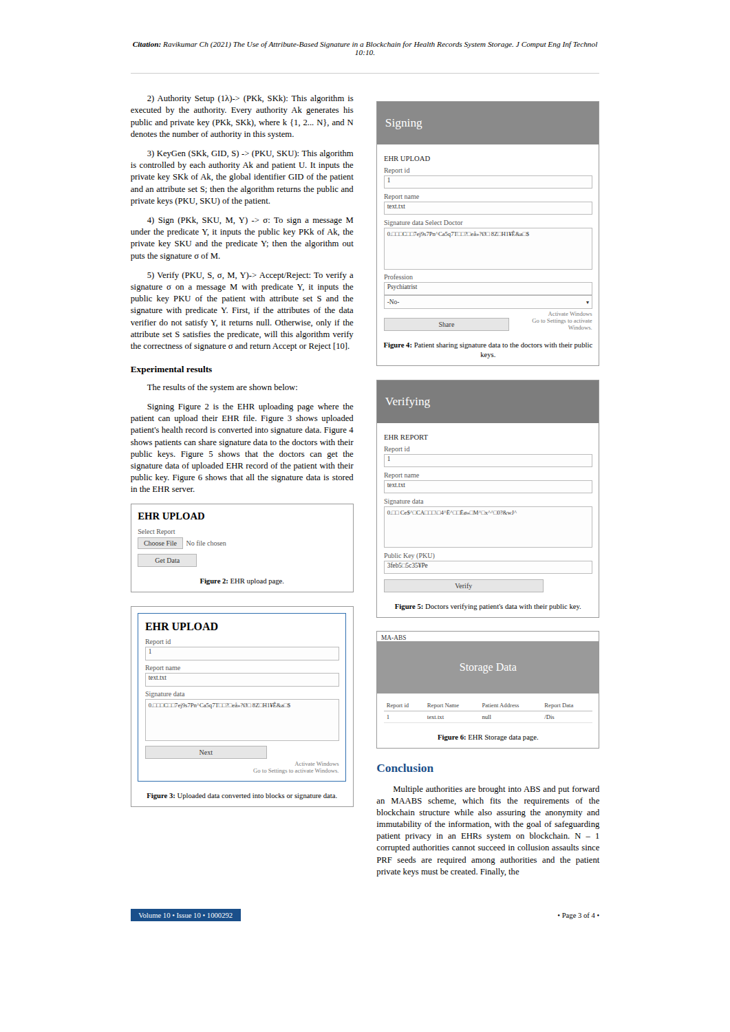Citation: Ravikumar Ch (2021) The Use of Attribute-Based Signature in a Blockchain for Health Records System Storage. J Comput Eng Inf Technol 10:10.
2) Authority Setup (1λ)-> (PKk, SKk): This algorithm is executed by the authority. Every authority Ak generates his public and private key (PKk, SKk), where k {1, 2... N}, and N denotes the number of authority in this system.
3) KeyGen (SKk, GID, S) -> (PKU, SKU): This algorithm is controlled by each authority Ak and patient U. It inputs the private key SKk of Ak, the global identifier GID of the patient and an attribute set S; then the algorithm returns the public and private keys (PKU, SKU) of the patient.
4) Sign (PKk, SKU, M, Y) -> σ: To sign a message M under the predicate Y, it inputs the public key PKk of Ak, the private key SKU and the predicate Y; then the algorithm out puts the signature σ of M.
5) Verify (PKU, S, σ, M, Y)-> Accept/Reject: To verify a signature σ on a message M with predicate Y, it inputs the public key PKU of the patient with attribute set S and the signature with predicate Y. First, if the attributes of the data verifier do not satisfy Y, it returns null. Otherwise, only if the attribute set S satisfies the predicate, will this algorithm verify the correctness of signature σ and return Accept or Reject [10].
Experimental results
The results of the system are shown below:
Signing Figure 2 is the EHR uploading page where the patient can upload their EHR file. Figure 3 shows uploaded patient's health record is converted into signature data. Figure 4 shows patients can share signature data to the doctors with their public keys. Figure 5 shows that the doctors can get the signature data of uploaded EHR record of the patient with their public key. Figure 6 shows that all the signature data is stored in the EHR server.
EHR UPLOAD
Select Report
Choose File No file chosen
Get Data
Figure 2: EHR upload page.
EHR UPLOAD
Report id
1
Report name
text.txt
Signature data
0.□□□C□□7ej9s7Pn^Ca5q7T□□?□eå»?Ø□ 8Z□H1¥Ê&a□$
Next
Activate Windows
Go to Settings to activate Windows.
Figure 3: Uploaded data converted into blocks or signature data.
Signing
EHR UPLOAD
Report id
1
Report name
text.txt
Signature data Select Doctor
0.□□□C□□7ej9s7Pn^Ca5q7T□□?□eå»?Ø□ 8Z□H1¥Ê&a□$
Profession
Psychiatrist
-No-▾
Share
Activate Windows
Go to Settings to activate Windows.
Figure 4: Patient sharing signature data to the doctors with their public keys.
Verifying
EHR REPORT
Report id
1
Report name
text.txt
Signature data
0.□□ Ce$^□CA□□□\□4^Ë^□□Ëø»□M^□x^^□0?&wJ^
Public Key (PKU)
3feb5□5c35¥Pe
Verify
Figure 5: Doctors verifying patient's data with their public key.
MA-ABS
Storage Data
| Report id | Report Name | Patient Address | Report Data |
| --- | --- | --- | --- |
| 1 | text.txt | null | /Dis |
Figure 6: EHR Storage data page.
Conclusion
Multiple authorities are brought into ABS and put forward an MAABS scheme, which fits the requirements of the blockchain structure while also assuring the anonymity and immutability of the information, with the goal of safeguarding patient privacy in an EHRs system on blockchain. N – 1 corrupted authorities cannot succeed in collusion assaults since PRF seeds are required among authorities and the patient private keys must be created. Finally, the
Volume 10 • Issue 10 • 1000292
• Page 3 of 4 •